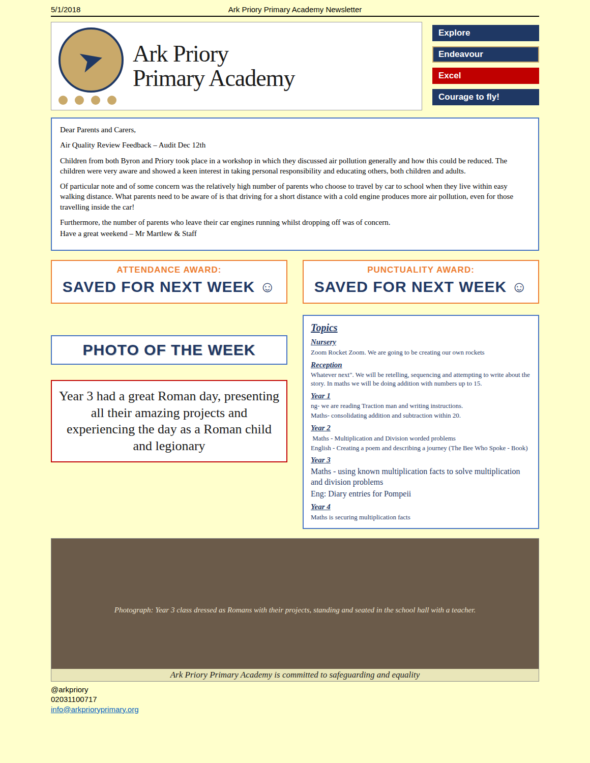5/1/2018
Ark Priory Primary Academy Newsletter
➤
Ark Priory
Primary Academy
Explore
Endeavour
Excel
Courage to fly!
Dear Parents and Carers,
Air Quality Review Feedback – Audit Dec 12th
Children from both Byron and Priory took place in a workshop in which they discussed air pollution generally and how this could be reduced. The children were very aware and showed a keen interest in taking personal responsibility and educating others, both children and adults.
Of particular note and of some concern was the relatively high number of parents who choose to travel by car to school when they live within easy walking distance. What parents need to be aware of is that driving for a short distance with a cold engine produces more air pollution, even for those travelling inside the car!
Furthermore, the number of parents who leave their car engines running whilst dropping off was of concern.
Have a great weekend – Mr Martlew & Staff
ATTENDANCE AWARD:
SAVED FOR NEXT WEEK ☺
PUNCTUALITY AWARD:
SAVED FOR NEXT WEEK ☺
PHOTO OF THE WEEK
Year 3 had a great Roman day, presenting all their amazing projects and experiencing the day as a Roman child and legionary
Topics
Nursery
Zoom Rocket Zoom. We are going to be creating our own rockets
Reception
Whatever next". We will be retelling, sequencing and attempting to write about the story. In maths we will be doing addition with numbers up to 15.
Year 1
ng- we are reading Traction man and writing instructions.
Maths- consolidating addition and subtraction within 20.
Year 2
Maths - Multiplication and Division worded problems
English - Creating a poem and describing a journey (The Bee Who Spoke - Book)
Year 3
Maths - using known multiplication facts to solve multiplication and division problems
Eng: Diary entries for Pompeii
Year 4
Maths is securing multiplication facts
Photograph: Year 3 class dressed as Romans with their projects, standing and seated in the school hall with a teacher.
Ark Priory Primary Academy is committed to safeguarding and equality
@arkpriory
02031100717
info@arkprioryprimary.org